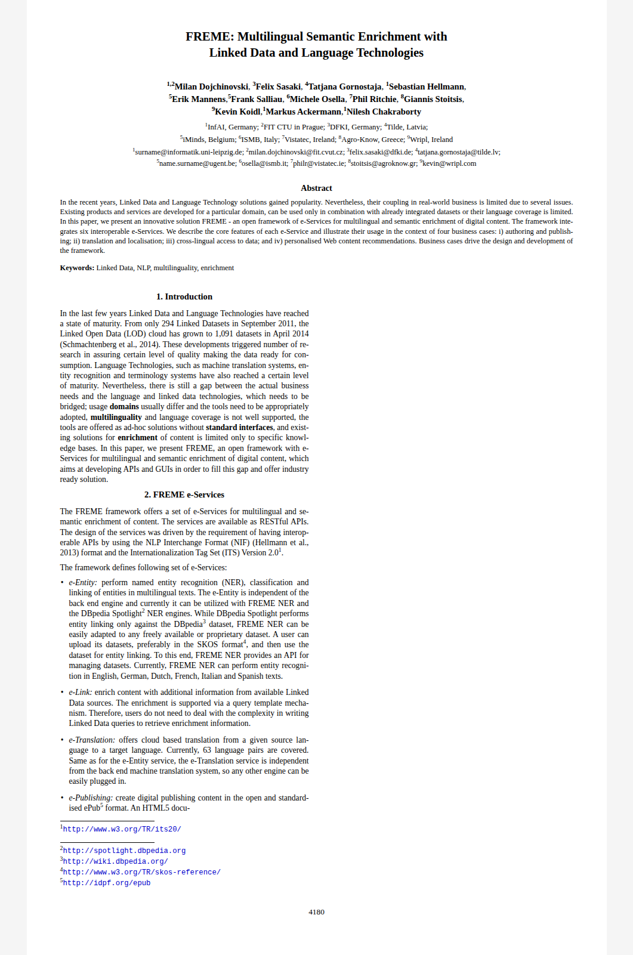FREME: Multilingual Semantic Enrichment with
Linked Data and Language Technologies
1,2Milan Dojchinovski, 3Felix Sasaki, 4Tatjana Gornostaja, 1Sebastian Hellmann,
5Erik Mannens,5Frank Salliau, 6Michele Osella, 7Phil Ritchie, 8Giannis Stoitsis,
9Kevin Koidl,1Markus Ackermann,1Nilesh Chakraborty
1InfAI, Germany; 2FIT CTU in Prague; 3DFKI, Germany; 4Tilde, Latvia;
5iMinds, Belgium; 6ISMB, Italy; 7Vistatec, Ireland; 8Agro-Know, Greece; 9Wripl, Ireland
1surname@informatik.uni-leipzig.de; 2milan.dojchinovski@fit.cvut.cz; 3felix.sasaki@dfki.de; 4tatjana.gornostaja@tilde.lv;
5name.surname@ugent.be; 6osella@ismb.it; 7philr@vistatec.ie; 8stoitsis@agroknow.gr; 9kevin@wripl.com
Abstract
In the recent years, Linked Data and Language Technology solutions gained popularity. Nevertheless, their coupling in real-world business is limited due to several issues. Existing products and services are developed for a particular domain, can be used only in combination with already integrated datasets or their language coverage is limited. In this paper, we present an innovative solution FREME - an open framework of e-Services for multilingual and semantic enrichment of digital content. The framework integrates six interoperable e-Services. We describe the core features of each e-Service and illustrate their usage in the context of four business cases: i) authoring and publishing; ii) translation and localisation; iii) cross-lingual access to data; and iv) personalised Web content recommendations. Business cases drive the design and development of the framework.
Keywords: Linked Data, NLP, multilinguality, enrichment
1. Introduction
In the last few years Linked Data and Language Technologies have reached a state of maturity. From only 294 Linked Datasets in September 2011, the Linked Open Data (LOD) cloud has grown to 1,091 datasets in April 2014 (Schmachtenberg et al., 2014). These developments triggered number of research in assuring certain level of quality making the data ready for consumption. Language Technologies, such as machine translation systems, entity recognition and terminology systems have also reached a certain level of maturity. Nevertheless, there is still a gap between the actual business needs and the language and linked data technologies, which needs to be bridged; usage domains usually differ and the tools need to be appropriately adopted, multilinguality and language coverage is not well supported, the tools are offered as ad-hoc solutions without standard interfaces, and existing solutions for enrichment of content is limited only to specific knowledge bases. In this paper, we present FREME, an open framework with e-Services for multilingual and semantic enrichment of digital content, which aims at developing APIs and GUIs in order to fill this gap and offer industry ready solution.
2. FREME e-Services
The FREME framework offers a set of e-Services for multilingual and semantic enrichment of content. The services are available as RESTful APIs. The design of the services was driven by the requirement of having interoperable APIs by using the NLP Interchange Format (NIF) (Hellmann et al., 2013) format and the Internationalization Tag Set (ITS) Version 2.01.
The framework defines following set of e-Services:
e-Entity: perform named entity recognition (NER), classification and linking of entities in multilingual texts. The e-Entity is independent of the back end engine and currently it can be utilized with FREME NER and the DBpedia Spotlight2 NER engines. While DBpedia Spotlight performs entity linking only against the DBpedia3 dataset, FREME NER can be easily adapted to any freely available or proprietary dataset. A user can upload its datasets, preferably in the SKOS format4, and then use the dataset for entity linking. To this end, FREME NER provides an API for managing datasets. Currently, FREME NER can perform entity recognition in English, German, Dutch, French, Italian and Spanish texts.
e-Link: enrich content with additional information from available Linked Data sources. The enrichment is supported via a query template mechanism. Therefore, users do not need to deal with the complexity in writing Linked Data queries to retrieve enrichment information.
e-Translation: offers cloud based translation from a given source language to a target language. Currently, 63 language pairs are covered. Same as for the e-Entity service, the e-Translation service is independent from the back end machine translation system, so any other engine can be easily plugged in.
e-Publishing: create digital publishing content in the open and standardised ePub5 format. An HTML5 docu-
1http://www.w3.org/TR/its20/
2http://spotlight.dbpedia.org
3http://wiki.dbpedia.org/
4http://www.w3.org/TR/skos-reference/
5http://idpf.org/epub
4180